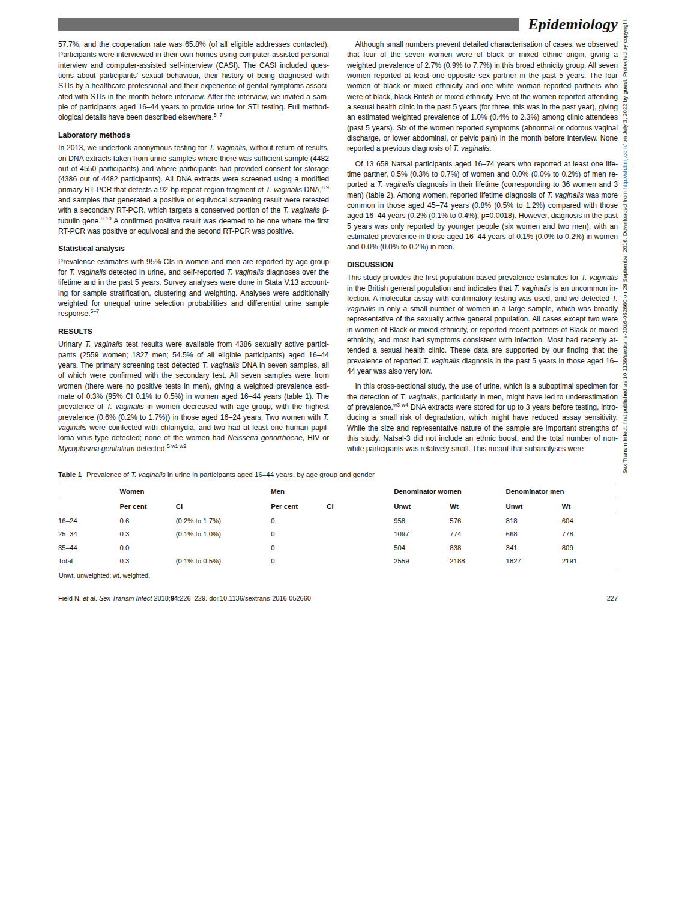Epidemiology
Sex Transm Infect: first published as 10.1136/sextrans-2016-052660 on 29 September 2016. Downloaded from http://sti.bmj.com/ on July 3, 2022 by guest. Protected by copyright.
57.7%, and the cooperation rate was 65.8% (of all eligible addresses contacted). Participants were interviewed in their own homes using computer-assisted personal interview and computer-assisted self-interview (CASI). The CASI included questions about participants’ sexual behaviour, their history of being diagnosed with STIs by a healthcare professional and their experience of genital symptoms associated with STIs in the month before interview. After the interview, we invited a sample of participants aged 16–44 years to provide urine for STI testing. Full methodological details have been described elsewhere.5–7
Laboratory methods
In 2013, we undertook anonymous testing for T. vaginalis, without return of results, on DNA extracts taken from urine samples where there was sufficient sample (4482 out of 4550 participants) and where participants had provided consent for storage (4386 out of 4482 participants). All DNA extracts were screened using a modified primary RT-PCR that detects a 92-bp repeat-region fragment of T. vaginalis DNA,8 9 and samples that generated a positive or equivocal screening result were retested with a secondary RT-PCR, which targets a conserved portion of the T. vaginalis β-tubulin gene.9 10 A confirmed positive result was deemed to be one where the first RT-PCR was positive or equivocal and the second RT-PCR was positive.
Statistical analysis
Prevalence estimates with 95% CIs in women and men are reported by age group for T. vaginalis detected in urine, and self-reported T. vaginalis diagnoses over the lifetime and in the past 5 years. Survey analyses were done in Stata V.13 accounting for sample stratification, clustering and weighting. Analyses were additionally weighted for unequal urine selection probabilities and differential urine sample response.5–7
RESULTS
Urinary T. vaginalis test results were available from 4386 sexually active participants (2559 women; 1827 men; 54.5% of all eligible participants) aged 16–44 years. The primary screening test detected T. vaginalis DNA in seven samples, all of which were confirmed with the secondary test. All seven samples were from women (there were no positive tests in men), giving a weighted prevalence estimate of 0.3% (95% CI 0.1% to 0.5%) in women aged 16–44 years (table 1). The prevalence of T. vaginalis in women decreased with age group, with the highest prevalence (0.6% (0.2% to 1.7%)) in those aged 16–24 years. Two women with T. vaginalis were coinfected with chlamydia, and two had at least one human papilloma virus-type detected; none of the women had Neisseria gonorrhoeae, HIV or Mycoplasma genitalium detected.5 w1 w2
Although small numbers prevent detailed characterisation of cases, we observed that four of the seven women were of black or mixed ethnic origin, giving a weighted prevalence of 2.7% (0.9% to 7.7%) in this broad ethnicity group. All seven women reported at least one opposite sex partner in the past 5 years. The four women of black or mixed ethnicity and one white woman reported partners who were of black, black British or mixed ethnicity. Five of the women reported attending a sexual health clinic in the past 5 years (for three, this was in the past year), giving an estimated weighted prevalence of 1.0% (0.4% to 2.3%) among clinic attendees (past 5 years). Six of the women reported symptoms (abnormal or odorous vaginal discharge, or lower abdominal, or pelvic pain) in the month before interview. None reported a previous diagnosis of T. vaginalis.
Of 13 658 Natsal participants aged 16–74 years who reported at least one lifetime partner, 0.5% (0.3% to 0.7%) of women and 0.0% (0.0% to 0.2%) of men reported a T. vaginalis diagnosis in their lifetime (corresponding to 36 women and 3 men) (table 2). Among women, reported lifetime diagnosis of T. vaginalis was more common in those aged 45–74 years (0.8% (0.5% to 1.2%) compared with those aged 16–44 years (0.2% (0.1% to 0.4%); p=0.0018). However, diagnosis in the past 5 years was only reported by younger people (six women and two men), with an estimated prevalence in those aged 16–44 years of 0.1% (0.0% to 0.2%) in women and 0.0% (0.0% to 0.2%) in men.
DISCUSSION
This study provides the first population-based prevalence estimates for T. vaginalis in the British general population and indicates that T. vaginalis is an uncommon infection. A molecular assay with confirmatory testing was used, and we detected T. vaginalis in only a small number of women in a large sample, which was broadly representative of the sexually active general population. All cases except two were in women of Black or mixed ethnicity, or reported recent partners of Black or mixed ethnicity, and most had symptoms consistent with infection. Most had recently attended a sexual health clinic. These data are supported by our finding that the prevalence of reported T. vaginalis diagnosis in the past 5 years in those aged 16–44 year was also very low.
In this cross-sectional study, the use of urine, which is a suboptimal specimen for the detection of T. vaginalis, particularly in men, might have led to underestimation of prevalence.w3 w4 DNA extracts were stored for up to 3 years before testing, introducing a small risk of degradation, which might have reduced assay sensitivity. While the size and representative nature of the sample are important strengths of this study, Natsal-3 did not include an ethnic boost, and the total number of non-white participants was relatively small. This meant that subanalyses were
Table 1 Prevalence of T. vaginalis in urine in participants aged 16–44 years, by age group and gender
| | Women | Men | Denominator women | Denominator men |
| --- | --- | --- | --- | --- |
| | Per cent | CI | Per cent | CI | Unwt | Wt | Unwt | Wt |
| 16–24 | 0.6 | (0.2% to 1.7%) | 0 | | 958 | 576 | 818 | 604 |
| 25–34 | 0.3 | (0.1% to 1.0%) | 0 | | 1097 | 774 | 668 | 778 |
| 35–44 | 0.0 | | 0 | | 504 | 838 | 341 | 809 |
| Total | 0.3 | (0.1% to 0.5%) | 0 | | 2559 | 2188 | 1827 | 2191 |
| Unwt, unweighted; wt, weighted. |
Field N, et al. Sex Transm Infect 2018;94:226–229. doi:10.1136/sextrans-2016-052660
227